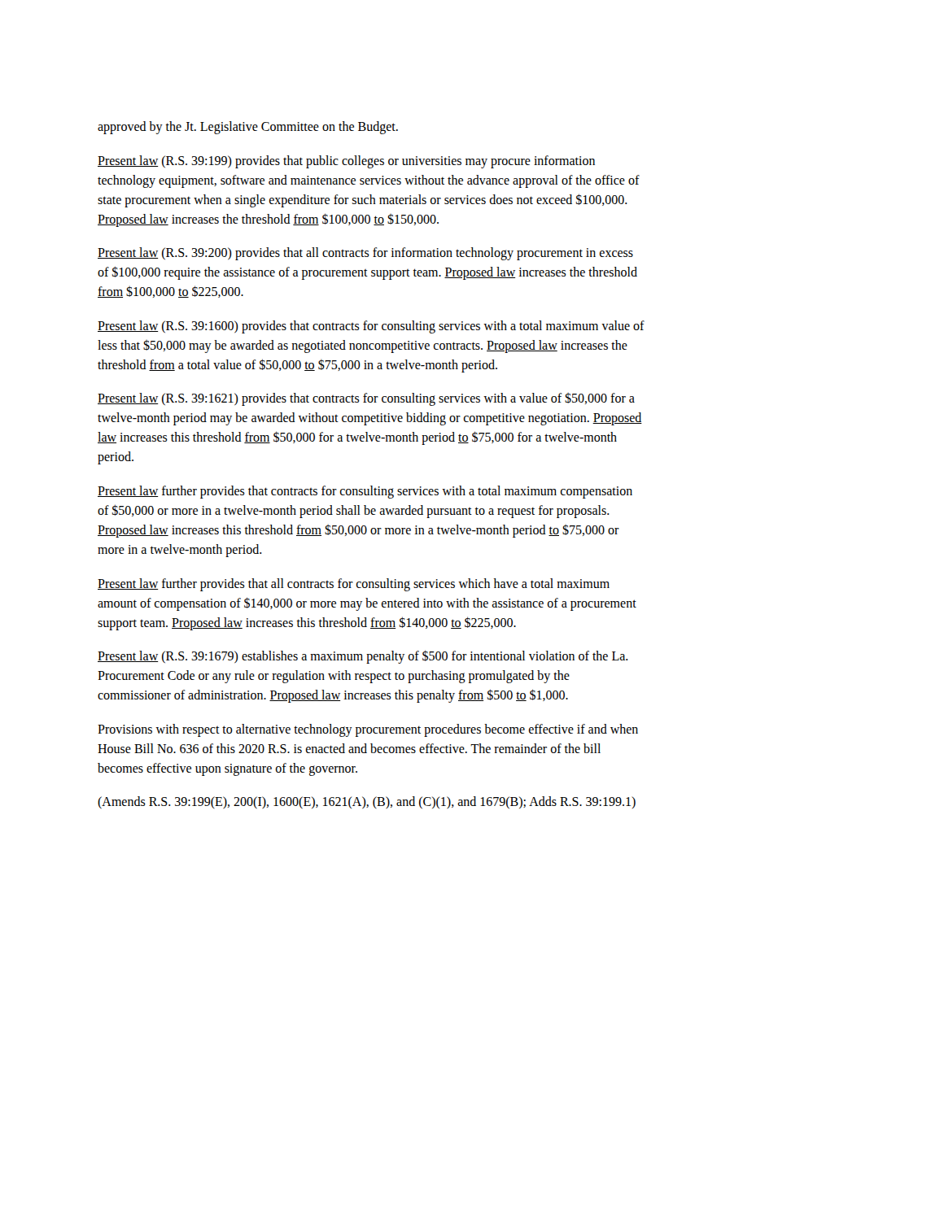approved by the Jt. Legislative Committee on the Budget.
Present law (R.S. 39:199) provides that public colleges or universities may procure information technology equipment, software and maintenance services without the advance approval of the office of state procurement when a single expenditure for such materials or services does not exceed $100,000. Proposed law increases the threshold from $100,000 to $150,000.
Present law (R.S. 39:200) provides that all contracts for information technology procurement in excess of $100,000 require the assistance of a procurement support team. Proposed law increases the threshold from $100,000 to $225,000.
Present law (R.S. 39:1600) provides that contracts for consulting services with a total maximum value of less that $50,000 may be awarded as negotiated noncompetitive contracts. Proposed law increases the threshold from a total value of $50,000 to $75,000 in a twelve-month period.
Present law (R.S. 39:1621) provides that contracts for consulting services with a value of $50,000 for a twelve-month period may be awarded without competitive bidding or competitive negotiation. Proposed law increases this threshold from $50,000 for a twelve-month period to $75,000 for a twelve-month period.
Present law further provides that contracts for consulting services with a total maximum compensation of $50,000 or more in a twelve-month period shall be awarded pursuant to a request for proposals. Proposed law increases this threshold from $50,000 or more in a twelve-month period to $75,000 or more in a twelve-month period.
Present law further provides that all contracts for consulting services which have a total maximum amount of compensation of $140,000 or more may be entered into with the assistance of a procurement support team. Proposed law increases this threshold from $140,000 to $225,000.
Present law (R.S. 39:1679) establishes a maximum penalty of $500 for intentional violation of the La. Procurement Code or any rule or regulation with respect to purchasing promulgated by the commissioner of administration. Proposed law increases this penalty from $500 to $1,000.
Provisions with respect to alternative technology procurement procedures become effective if and when House Bill No. 636 of this 2020 R.S. is enacted and becomes effective. The remainder of the bill becomes effective upon signature of the governor.
(Amends R.S. 39:199(E), 200(I), 1600(E), 1621(A), (B), and (C)(1), and 1679(B); Adds R.S. 39:199.1)